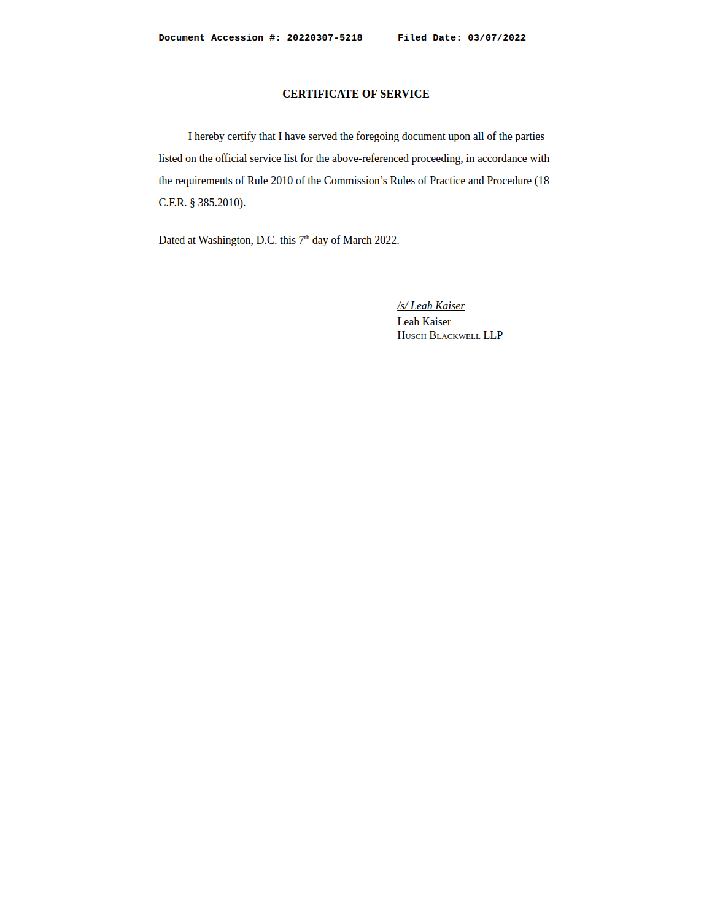Document Accession #: 20220307-5218 Filed Date: 03/07/2022
CERTIFICATE OF SERVICE
I hereby certify that I have served the foregoing document upon all of the parties listed on the official service list for the above-referenced proceeding, in accordance with the requirements of Rule 2010 of the Commission’s Rules of Practice and Procedure (18 C.F.R. § 385.2010).
Dated at Washington, D.C. this 7th day of March 2022.
/s/ Leah Kaiser Leah Kaiser Husch Blackwell LLP